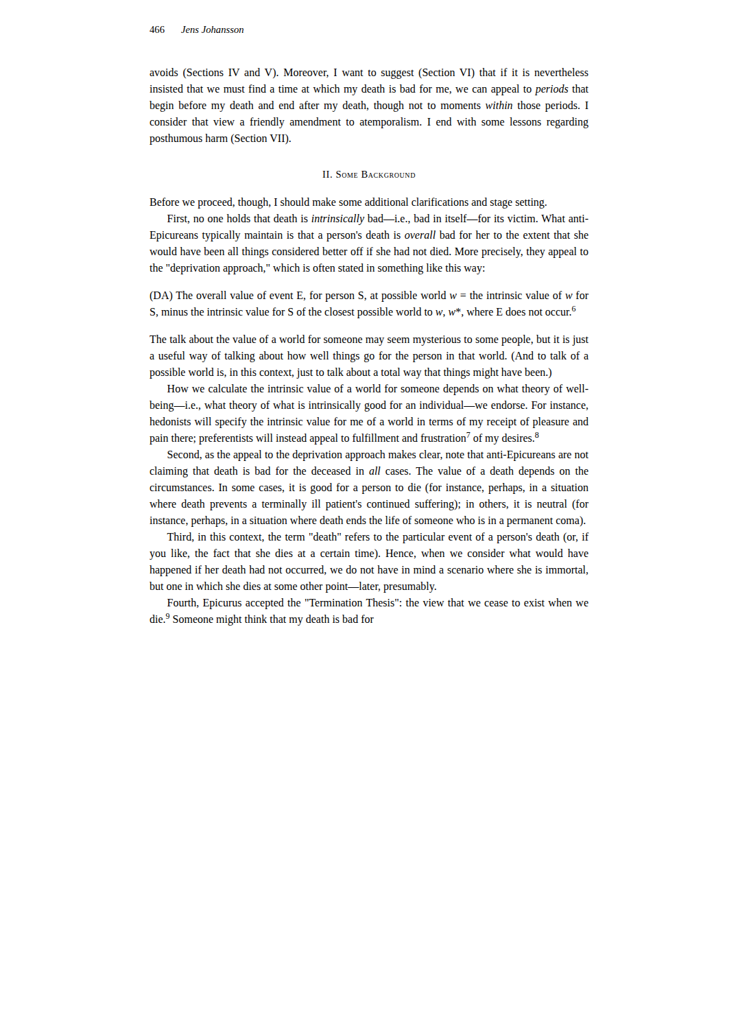466 Jens Johansson
avoids (Sections IV and V). Moreover, I want to suggest (Section VI) that if it is nevertheless insisted that we must find a time at which my death is bad for me, we can appeal to periods that begin before my death and end after my death, though not to moments within those periods. I consider that view a friendly amendment to atemporalism. I end with some lessons regarding posthumous harm (Section VII).
II. Some Background
Before we proceed, though, I should make some additional clarifications and stage setting.
First, no one holds that death is intrinsically bad—i.e., bad in itself—for its victim. What anti-Epicureans typically maintain is that a person's death is overall bad for her to the extent that she would have been all things considered better off if she had not died. More precisely, they appeal to the "deprivation approach," which is often stated in something like this way:
(DA) The overall value of event E, for person S, at possible world w = the intrinsic value of w for S, minus the intrinsic value for S of the closest possible world to w, w*, where E does not occur.6
The talk about the value of a world for someone may seem mysterious to some people, but it is just a useful way of talking about how well things go for the person in that world. (And to talk of a possible world is, in this context, just to talk about a total way that things might have been.)
How we calculate the intrinsic value of a world for someone depends on what theory of well-being—i.e., what theory of what is intrinsically good for an individual—we endorse. For instance, hedonists will specify the intrinsic value for me of a world in terms of my receipt of pleasure and pain there; preferentists will instead appeal to fulfillment and frustration7 of my desires.8
Second, as the appeal to the deprivation approach makes clear, note that anti-Epicureans are not claiming that death is bad for the deceased in all cases. The value of a death depends on the circumstances. In some cases, it is good for a person to die (for instance, perhaps, in a situation where death prevents a terminally ill patient's continued suffering); in others, it is neutral (for instance, perhaps, in a situation where death ends the life of someone who is in a permanent coma).
Third, in this context, the term "death" refers to the particular event of a person's death (or, if you like, the fact that she dies at a certain time). Hence, when we consider what would have happened if her death had not occurred, we do not have in mind a scenario where she is immortal, but one in which she dies at some other point—later, presumably.
Fourth, Epicurus accepted the "Termination Thesis": the view that we cease to exist when we die.9 Someone might think that my death is bad for